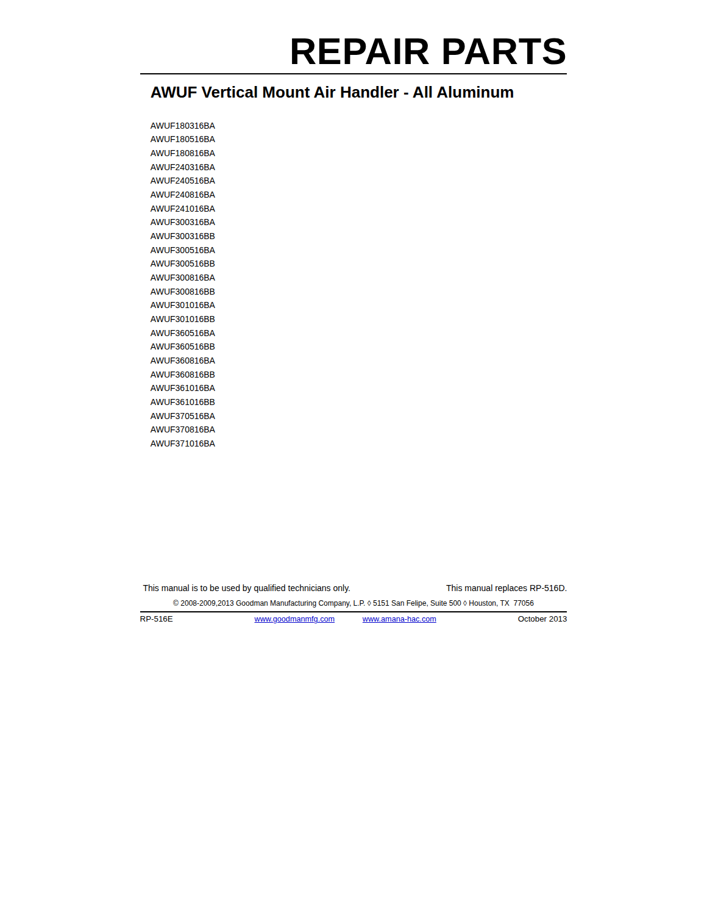REPAIR PARTS
AWUF Vertical Mount Air Handler - All Aluminum
AWUF180316BA
AWUF180516BA
AWUF180816BA
AWUF240316BA
AWUF240516BA
AWUF240816BA
AWUF241016BA
AWUF300316BA
AWUF300316BB
AWUF300516BA
AWUF300516BB
AWUF300816BA
AWUF300816BB
AWUF301016BA
AWUF301016BB
AWUF360516BA
AWUF360516BB
AWUF360816BA
AWUF360816BB
AWUF361016BA
AWUF361016BB
AWUF370516BA
AWUF370816BA
AWUF371016BA
This manual is to be used by qualified technicians only. This manual replaces RP-516D.
© 2008-2009,2013 Goodman Manufacturing Company, L.P. ◊ 5151 San Felipe, Suite 500 ◊ Houston, TX 77056
RP-516E www.goodmanmfg.com www.amana-hac.com October 2013